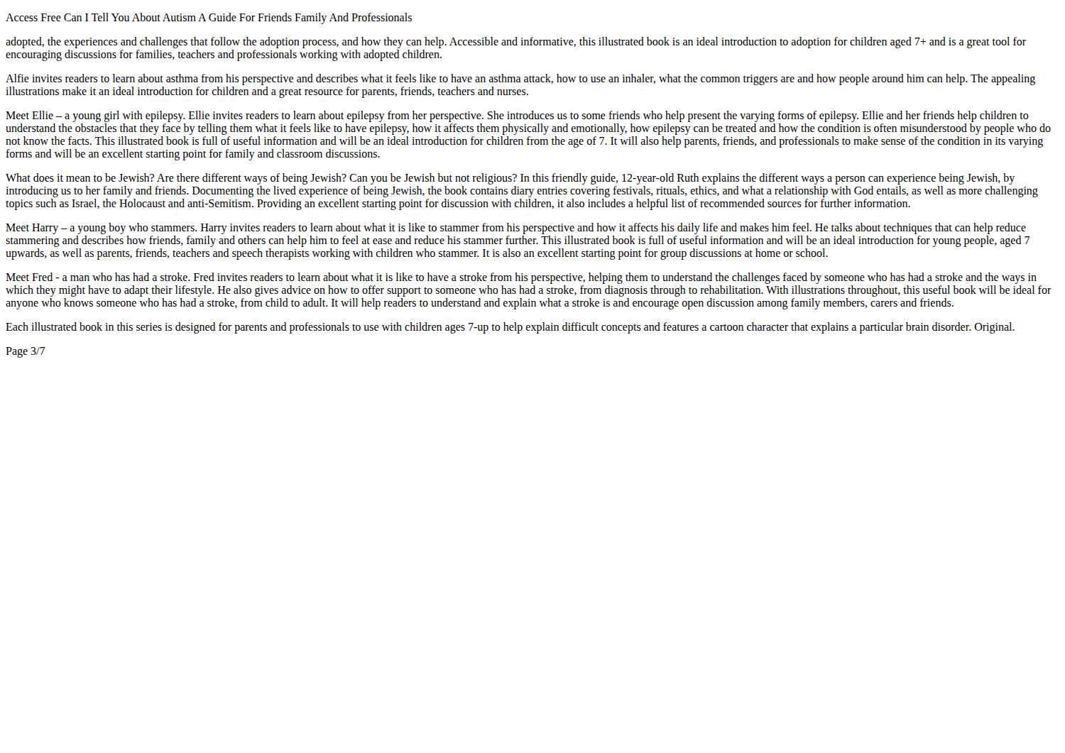Access Free Can I Tell You About Autism A Guide For Friends Family And Professionals
adopted, the experiences and challenges that follow the adoption process, and how they can help. Accessible and informative, this illustrated book is an ideal introduction to adoption for children aged 7+ and is a great tool for encouraging discussions for families, teachers and professionals working with adopted children.
Alfie invites readers to learn about asthma from his perspective and describes what it feels like to have an asthma attack, how to use an inhaler, what the common triggers are and how people around him can help. The appealing illustrations make it an ideal introduction for children and a great resource for parents, friends, teachers and nurses.
Meet Ellie – a young girl with epilepsy. Ellie invites readers to learn about epilepsy from her perspective. She introduces us to some friends who help present the varying forms of epilepsy. Ellie and her friends help children to understand the obstacles that they face by telling them what it feels like to have epilepsy, how it affects them physically and emotionally, how epilepsy can be treated and how the condition is often misunderstood by people who do not know the facts. This illustrated book is full of useful information and will be an ideal introduction for children from the age of 7. It will also help parents, friends, and professionals to make sense of the condition in its varying forms and will be an excellent starting point for family and classroom discussions.
What does it mean to be Jewish? Are there different ways of being Jewish? Can you be Jewish but not religious? In this friendly guide, 12-year-old Ruth explains the different ways a person can experience being Jewish, by introducing us to her family and friends. Documenting the lived experience of being Jewish, the book contains diary entries covering festivals, rituals, ethics, and what a relationship with God entails, as well as more challenging topics such as Israel, the Holocaust and anti-Semitism. Providing an excellent starting point for discussion with children, it also includes a helpful list of recommended sources for further information.
Meet Harry – a young boy who stammers. Harry invites readers to learn about what it is like to stammer from his perspective and how it affects his daily life and makes him feel. He talks about techniques that can help reduce stammering and describes how friends, family and others can help him to feel at ease and reduce his stammer further. This illustrated book is full of useful information and will be an ideal introduction for young people, aged 7 upwards, as well as parents, friends, teachers and speech therapists working with children who stammer. It is also an excellent starting point for group discussions at home or school.
Meet Fred - a man who has had a stroke. Fred invites readers to learn about what it is like to have a stroke from his perspective, helping them to understand the challenges faced by someone who has had a stroke and the ways in which they might have to adapt their lifestyle. He also gives advice on how to offer support to someone who has had a stroke, from diagnosis through to rehabilitation. With illustrations throughout, this useful book will be ideal for anyone who knows someone who has had a stroke, from child to adult. It will help readers to understand and explain what a stroke is and encourage open discussion among family members, carers and friends.
Each illustrated book in this series is designed for parents and professionals to use with children ages 7-up to help explain difficult concepts and features a cartoon character that explains a particular brain disorder. Original.
Page 3/7